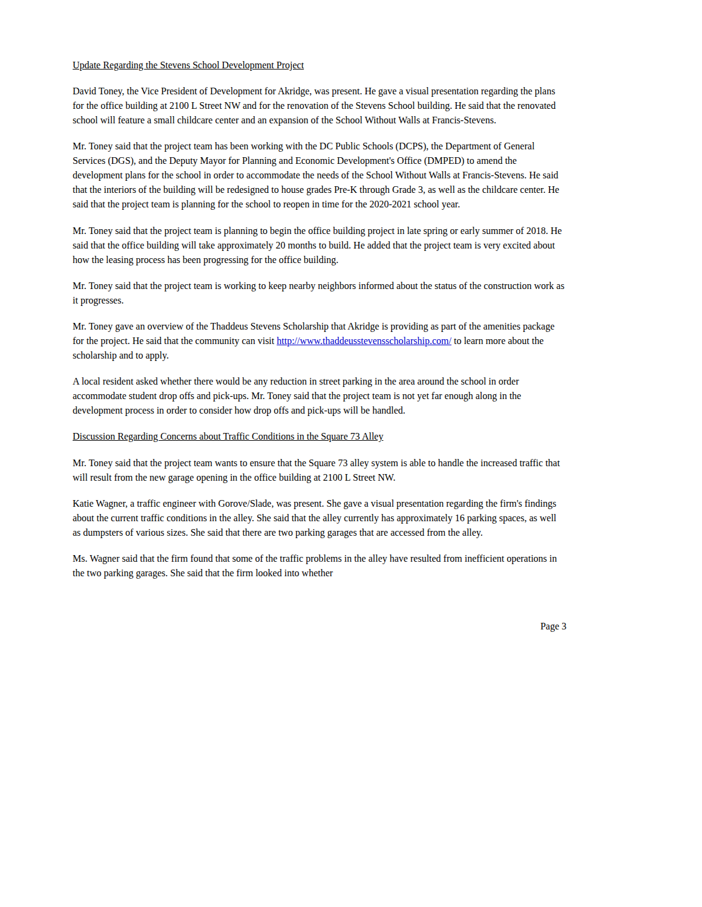Update Regarding the Stevens School Development Project
David Toney, the Vice President of Development for Akridge, was present. He gave a visual presentation regarding the plans for the office building at 2100 L Street NW and for the renovation of the Stevens School building. He said that the renovated school will feature a small childcare center and an expansion of the School Without Walls at Francis-Stevens.
Mr. Toney said that the project team has been working with the DC Public Schools (DCPS), the Department of General Services (DGS), and the Deputy Mayor for Planning and Economic Development's Office (DMPED) to amend the development plans for the school in order to accommodate the needs of the School Without Walls at Francis-Stevens. He said that the interiors of the building will be redesigned to house grades Pre-K through Grade 3, as well as the childcare center. He said that the project team is planning for the school to reopen in time for the 2020-2021 school year.
Mr. Toney said that the project team is planning to begin the office building project in late spring or early summer of 2018. He said that the office building will take approximately 20 months to build. He added that the project team is very excited about how the leasing process has been progressing for the office building.
Mr. Toney said that the project team is working to keep nearby neighbors informed about the status of the construction work as it progresses.
Mr. Toney gave an overview of the Thaddeus Stevens Scholarship that Akridge is providing as part of the amenities package for the project. He said that the community can visit http://www.thaddeusstevensscholarship.com/ to learn more about the scholarship and to apply.
A local resident asked whether there would be any reduction in street parking in the area around the school in order accommodate student drop offs and pick-ups. Mr. Toney said that the project team is not yet far enough along in the development process in order to consider how drop offs and pick-ups will be handled.
Discussion Regarding Concerns about Traffic Conditions in the Square 73 Alley
Mr. Toney said that the project team wants to ensure that the Square 73 alley system is able to handle the increased traffic that will result from the new garage opening in the office building at 2100 L Street NW.
Katie Wagner, a traffic engineer with Gorove/Slade, was present. She gave a visual presentation regarding the firm's findings about the current traffic conditions in the alley. She said that the alley currently has approximately 16 parking spaces, as well as dumpsters of various sizes. She said that there are two parking garages that are accessed from the alley.
Ms. Wagner said that the firm found that some of the traffic problems in the alley have resulted from inefficient operations in the two parking garages. She said that the firm looked into whether
Page 3